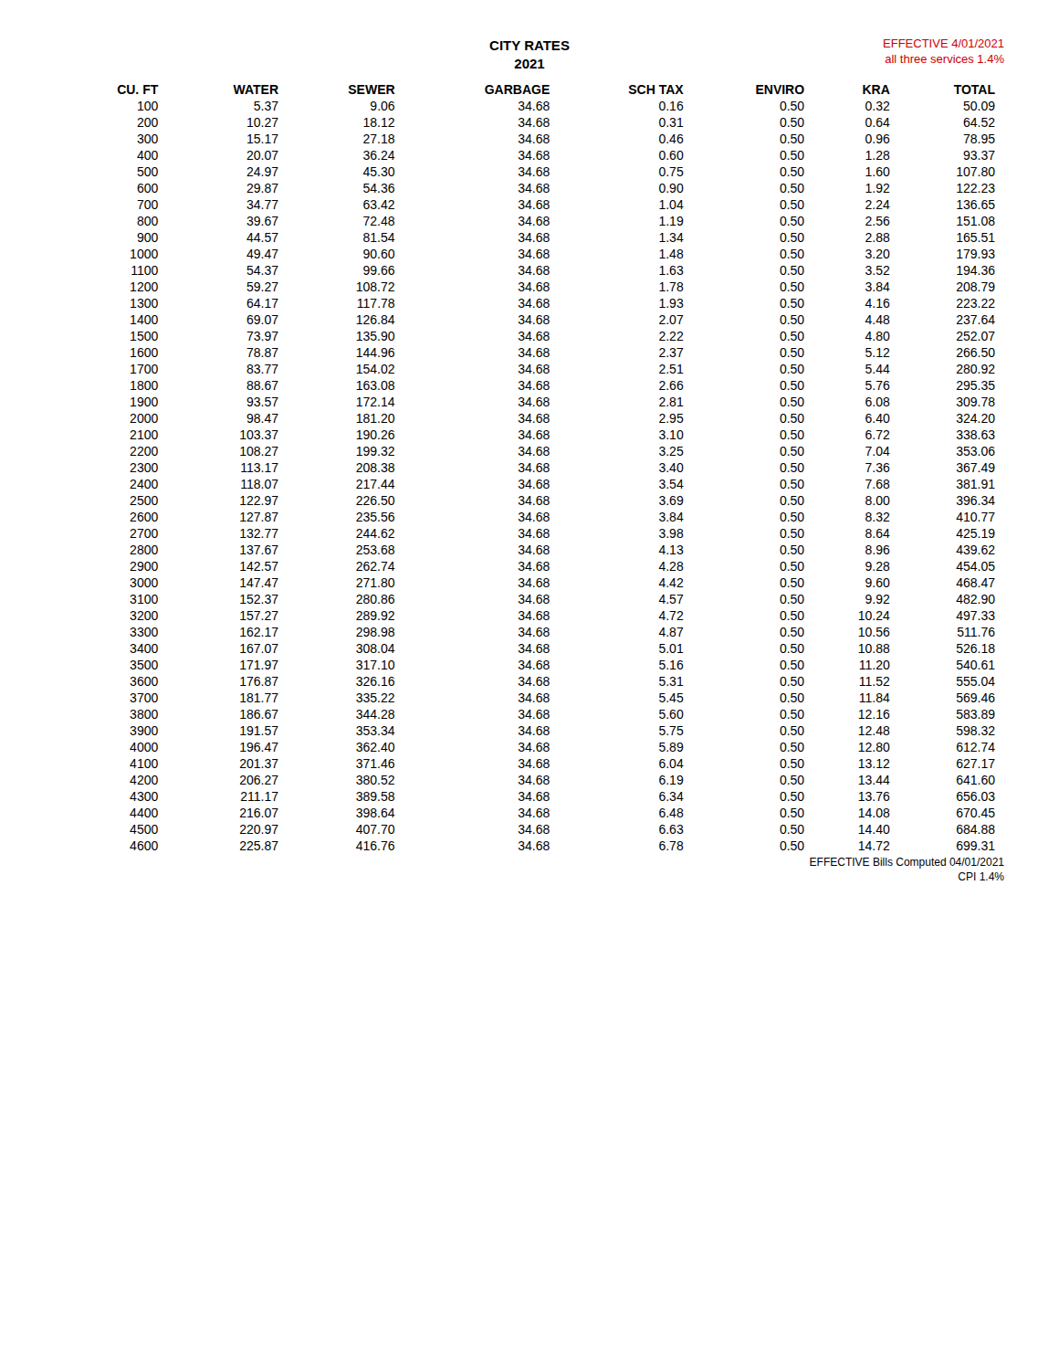EFFECTIVE 4/01/2021
all three services 1.4%
CITY RATES
2021
| CU. FT | WATER | SEWER | GARBAGE | SCH TAX | ENVIRO | KRA | TOTAL |
| --- | --- | --- | --- | --- | --- | --- | --- |
| 100 | 5.37 | 9.06 | 34.68 | 0.16 | 0.50 | 0.32 | 50.09 |
| 200 | 10.27 | 18.12 | 34.68 | 0.31 | 0.50 | 0.64 | 64.52 |
| 300 | 15.17 | 27.18 | 34.68 | 0.46 | 0.50 | 0.96 | 78.95 |
| 400 | 20.07 | 36.24 | 34.68 | 0.60 | 0.50 | 1.28 | 93.37 |
| 500 | 24.97 | 45.30 | 34.68 | 0.75 | 0.50 | 1.60 | 107.80 |
| 600 | 29.87 | 54.36 | 34.68 | 0.90 | 0.50 | 1.92 | 122.23 |
| 700 | 34.77 | 63.42 | 34.68 | 1.04 | 0.50 | 2.24 | 136.65 |
| 800 | 39.67 | 72.48 | 34.68 | 1.19 | 0.50 | 2.56 | 151.08 |
| 900 | 44.57 | 81.54 | 34.68 | 1.34 | 0.50 | 2.88 | 165.51 |
| 1000 | 49.47 | 90.60 | 34.68 | 1.48 | 0.50 | 3.20 | 179.93 |
| 1100 | 54.37 | 99.66 | 34.68 | 1.63 | 0.50 | 3.52 | 194.36 |
| 1200 | 59.27 | 108.72 | 34.68 | 1.78 | 0.50 | 3.84 | 208.79 |
| 1300 | 64.17 | 117.78 | 34.68 | 1.93 | 0.50 | 4.16 | 223.22 |
| 1400 | 69.07 | 126.84 | 34.68 | 2.07 | 0.50 | 4.48 | 237.64 |
| 1500 | 73.97 | 135.90 | 34.68 | 2.22 | 0.50 | 4.80 | 252.07 |
| 1600 | 78.87 | 144.96 | 34.68 | 2.37 | 0.50 | 5.12 | 266.50 |
| 1700 | 83.77 | 154.02 | 34.68 | 2.51 | 0.50 | 5.44 | 280.92 |
| 1800 | 88.67 | 163.08 | 34.68 | 2.66 | 0.50 | 5.76 | 295.35 |
| 1900 | 93.57 | 172.14 | 34.68 | 2.81 | 0.50 | 6.08 | 309.78 |
| 2000 | 98.47 | 181.20 | 34.68 | 2.95 | 0.50 | 6.40 | 324.20 |
| 2100 | 103.37 | 190.26 | 34.68 | 3.10 | 0.50 | 6.72 | 338.63 |
| 2200 | 108.27 | 199.32 | 34.68 | 3.25 | 0.50 | 7.04 | 353.06 |
| 2300 | 113.17 | 208.38 | 34.68 | 3.40 | 0.50 | 7.36 | 367.49 |
| 2400 | 118.07 | 217.44 | 34.68 | 3.54 | 0.50 | 7.68 | 381.91 |
| 2500 | 122.97 | 226.50 | 34.68 | 3.69 | 0.50 | 8.00 | 396.34 |
| 2600 | 127.87 | 235.56 | 34.68 | 3.84 | 0.50 | 8.32 | 410.77 |
| 2700 | 132.77 | 244.62 | 34.68 | 3.98 | 0.50 | 8.64 | 425.19 |
| 2800 | 137.67 | 253.68 | 34.68 | 4.13 | 0.50 | 8.96 | 439.62 |
| 2900 | 142.57 | 262.74 | 34.68 | 4.28 | 0.50 | 9.28 | 454.05 |
| 3000 | 147.47 | 271.80 | 34.68 | 4.42 | 0.50 | 9.60 | 468.47 |
| 3100 | 152.37 | 280.86 | 34.68 | 4.57 | 0.50 | 9.92 | 482.90 |
| 3200 | 157.27 | 289.92 | 34.68 | 4.72 | 0.50 | 10.24 | 497.33 |
| 3300 | 162.17 | 298.98 | 34.68 | 4.87 | 0.50 | 10.56 | 511.76 |
| 3400 | 167.07 | 308.04 | 34.68 | 5.01 | 0.50 | 10.88 | 526.18 |
| 3500 | 171.97 | 317.10 | 34.68 | 5.16 | 0.50 | 11.20 | 540.61 |
| 3600 | 176.87 | 326.16 | 34.68 | 5.31 | 0.50 | 11.52 | 555.04 |
| 3700 | 181.77 | 335.22 | 34.68 | 5.45 | 0.50 | 11.84 | 569.46 |
| 3800 | 186.67 | 344.28 | 34.68 | 5.60 | 0.50 | 12.16 | 583.89 |
| 3900 | 191.57 | 353.34 | 34.68 | 5.75 | 0.50 | 12.48 | 598.32 |
| 4000 | 196.47 | 362.40 | 34.68 | 5.89 | 0.50 | 12.80 | 612.74 |
| 4100 | 201.37 | 371.46 | 34.68 | 6.04 | 0.50 | 13.12 | 627.17 |
| 4200 | 206.27 | 380.52 | 34.68 | 6.19 | 0.50 | 13.44 | 641.60 |
| 4300 | 211.17 | 389.58 | 34.68 | 6.34 | 0.50 | 13.76 | 656.03 |
| 4400 | 216.07 | 398.64 | 34.68 | 6.48 | 0.50 | 14.08 | 670.45 |
| 4500 | 220.97 | 407.70 | 34.68 | 6.63 | 0.50 | 14.40 | 684.88 |
| 4600 | 225.87 | 416.76 | 34.68 | 6.78 | 0.50 | 14.72 | 699.31 |
EFFECTIVE Bills Computed 04/01/2021
CPI 1.4%